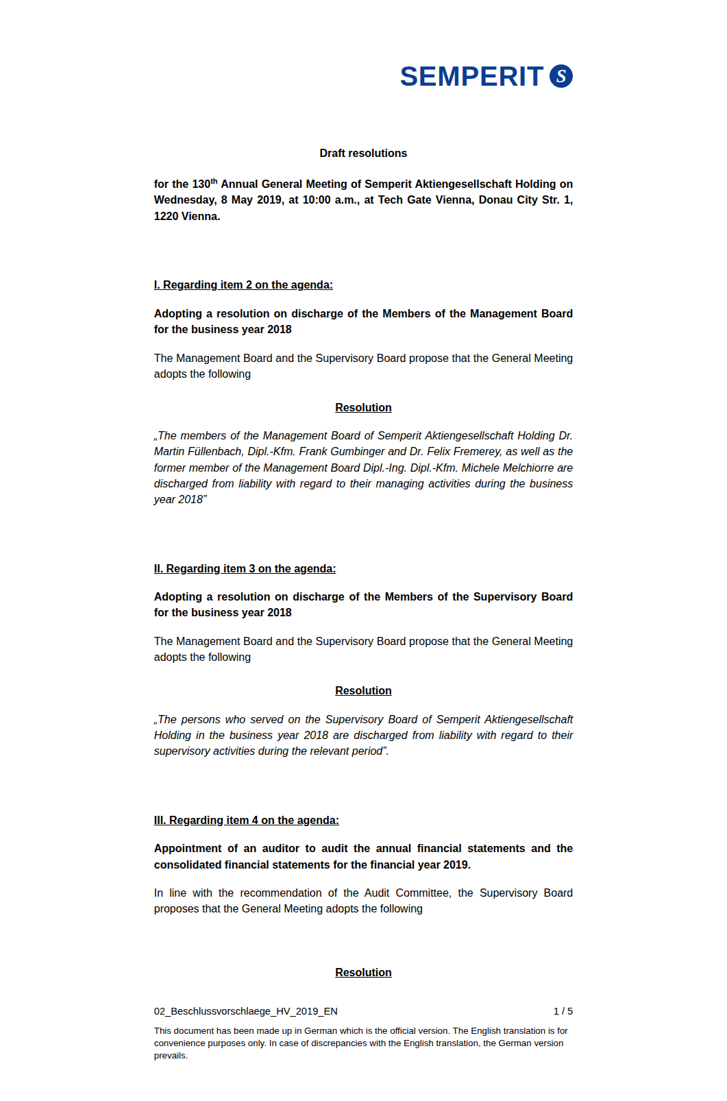SEMPERIT S
Draft resolutions
for the 130th Annual General Meeting of Semperit Aktiengesellschaft Holding on Wednesday, 8 May 2019, at 10:00 a.m., at Tech Gate Vienna, Donau City Str. 1, 1220 Vienna.
I. Regarding item 2 on the agenda:
Adopting a resolution on discharge of the Members of the Management Board for the business year 2018
The Management Board and the Supervisory Board propose that the General Meeting adopts the following
Resolution
„The members of the Management Board of Semperit Aktiengesellschaft Holding Dr. Martin Füllenbach, Dipl.-Kfm. Frank Gumbinger and Dr. Felix Fremerey, as well as the former member of the Management Board Dipl.-Ing. Dipl.-Kfm. Michele Melchiorre are discharged from liability with regard to their managing activities during the business year 2018”
II. Regarding item 3 on the agenda:
Adopting a resolution on discharge of the Members of the Supervisory Board for the business year 2018
The Management Board and the Supervisory Board propose that the General Meeting adopts the following
Resolution
„The persons who served on the Supervisory Board of Semperit Aktiengesellschaft Holding in the business year 2018 are discharged from liability with regard to their supervisory activities during the relevant period”.
III. Regarding item 4 on the agenda:
Appointment of an auditor to audit the annual financial statements and the consolidated financial statements for the financial year 2019.
In line with the recommendation of the Audit Committee, the Supervisory Board proposes that the General Meeting adopts the following
Resolution
02_Beschlussvorschlaege_HV_2019_EN 1 / 5
This document has been made up in German which is the official version. The English translation is for convenience purposes only. In case of discrepancies with the English translation, the German version prevails.